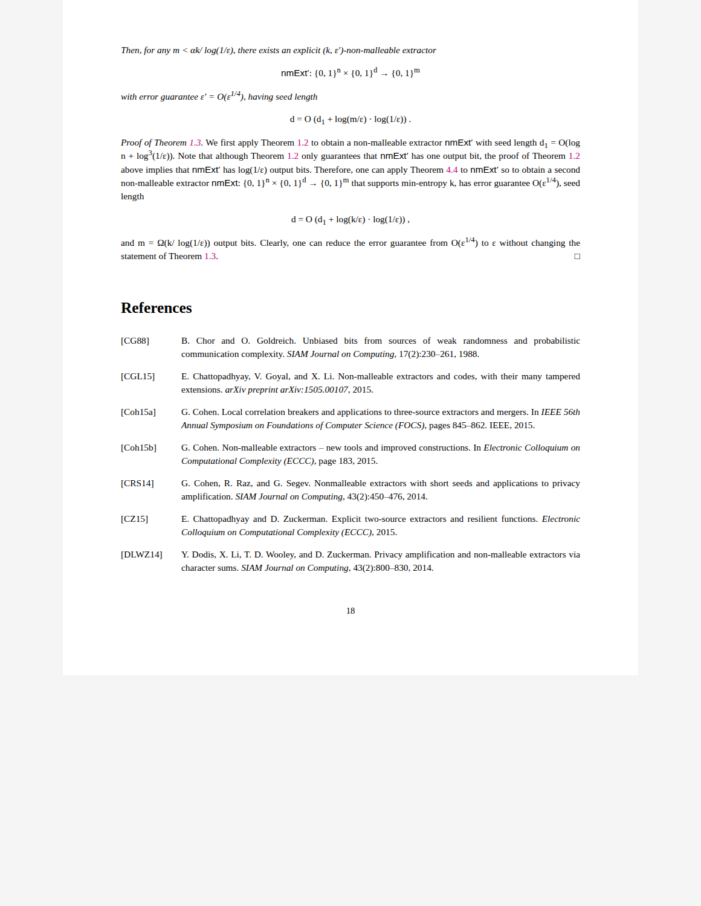Then, for any m < αk/ log(1/ε), there exists an explicit (k, ε′)-non-malleable extractor
nmExt′: {0, 1}n × {0, 1}d → {0, 1}m
with error guarantee ε′ = O(ε1/4), having seed length
d = O (d1 + log(m/ε) · log(1/ε)) .
Proof of Theorem 1.3. We first apply Theorem 1.2 to obtain a non-malleable extractor nmExt′ with seed length d1 = O(log n + log3(1/ε)). Note that although Theorem 1.2 only guarantees that nmExt′ has one output bit, the proof of Theorem 1.2 above implies that nmExt′ has log(1/ε) output bits. Therefore, one can apply Theorem 4.4 to nmExt′ so to obtain a second non-malleable extractor nmExt: {0, 1}n × {0, 1}d → {0, 1}m that supports min-entropy k, has error guarantee O(ε1/4), seed length
d = O (d1 + log(k/ε) · log(1/ε)) ,
and m = Ω(k/ log(1/ε)) output bits. Clearly, one can reduce the error guarantee from O(ε1/4) to ε without changing the statement of Theorem 1.3. □
References
| [CG88] | B. Chor and O. Goldreich. Unbiased bits from sources of weak randomness and probabilistic communication complexity. SIAM Journal on Computing , 17(2):230–261, 1988. |
| [CGL15] | E. Chattopadhyay, V. Goyal, and X. Li. Non-malleable extractors and codes, with their many tampered extensions. arXiv preprint arXiv:1505.00107 , 2015. |
| [Coh15a] | G. Cohen. Local correlation breakers and applications to three-source extractors and mergers. In IEEE 56th Annual Symposium on Foundations of Computer Science (FOCS) , pages 845–862. IEEE, 2015. |
| [Coh15b] | G. Cohen. Non-malleable extractors – new tools and improved constructions. In Electronic Colloquium on Computational Complexity (ECCC) , page 183, 2015. |
| [CRS14] | G. Cohen, R. Raz, and G. Segev. Nonmalleable extractors with short seeds and applications to privacy amplification. SIAM Journal on Computing , 43(2):450–476, 2014. |
| [CZ15] | E. Chattopadhyay and D. Zuckerman. Explicit two-source extractors and resilient functions. Electronic Colloquium on Computational Complexity (ECCC) , 2015. |
| [DLWZ14] | Y. Dodis, X. Li, T. D. Wooley, and D. Zuckerman. Privacy amplification and non-malleable extractors via character sums. SIAM Journal on Computing , 43(2):800–830, 2014. |
18